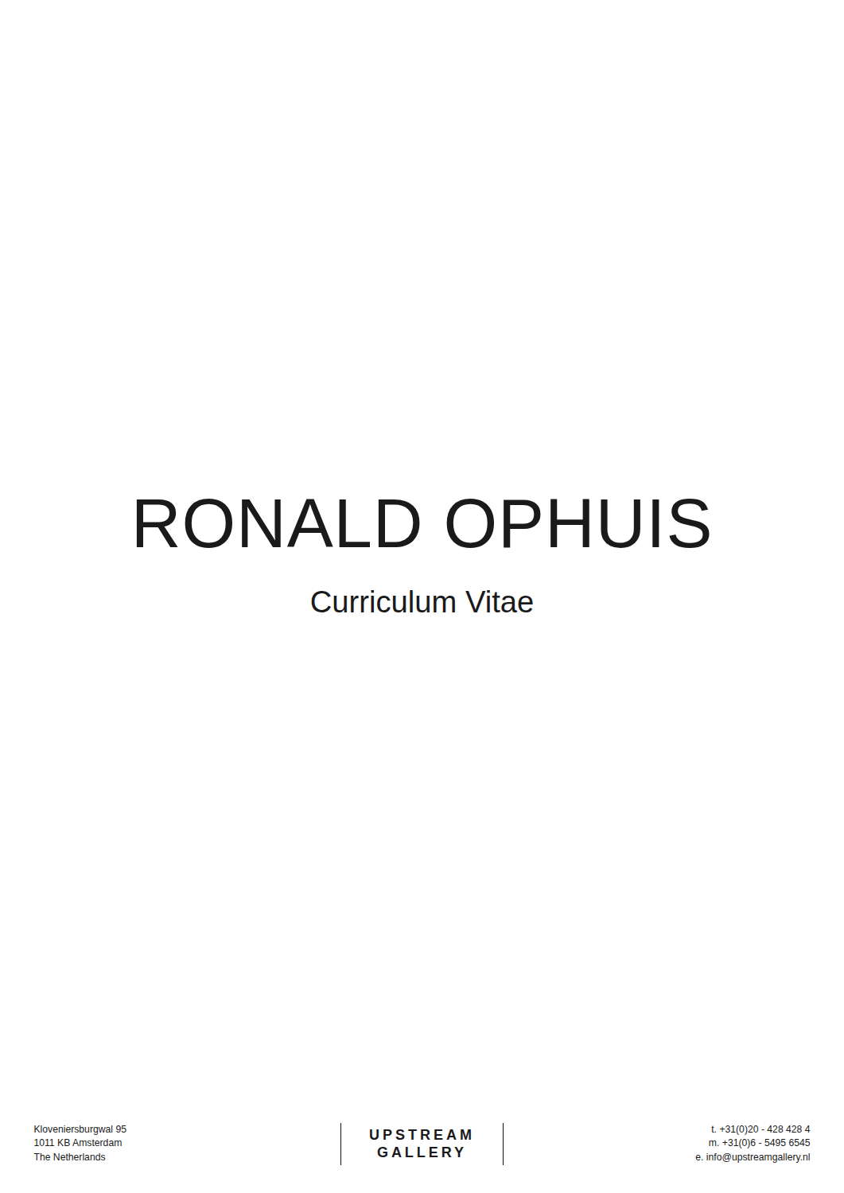RONALD OPHUIS
Curriculum Vitae
Kloveniersburgwal 95
1011 KB Amsterdam
The Netherlands
UPSTREAM
GALLERY
t. +31(0)20 - 428 428 4
m. +31(0)6 - 5495 6545
e. info@upstreamgallery.nl